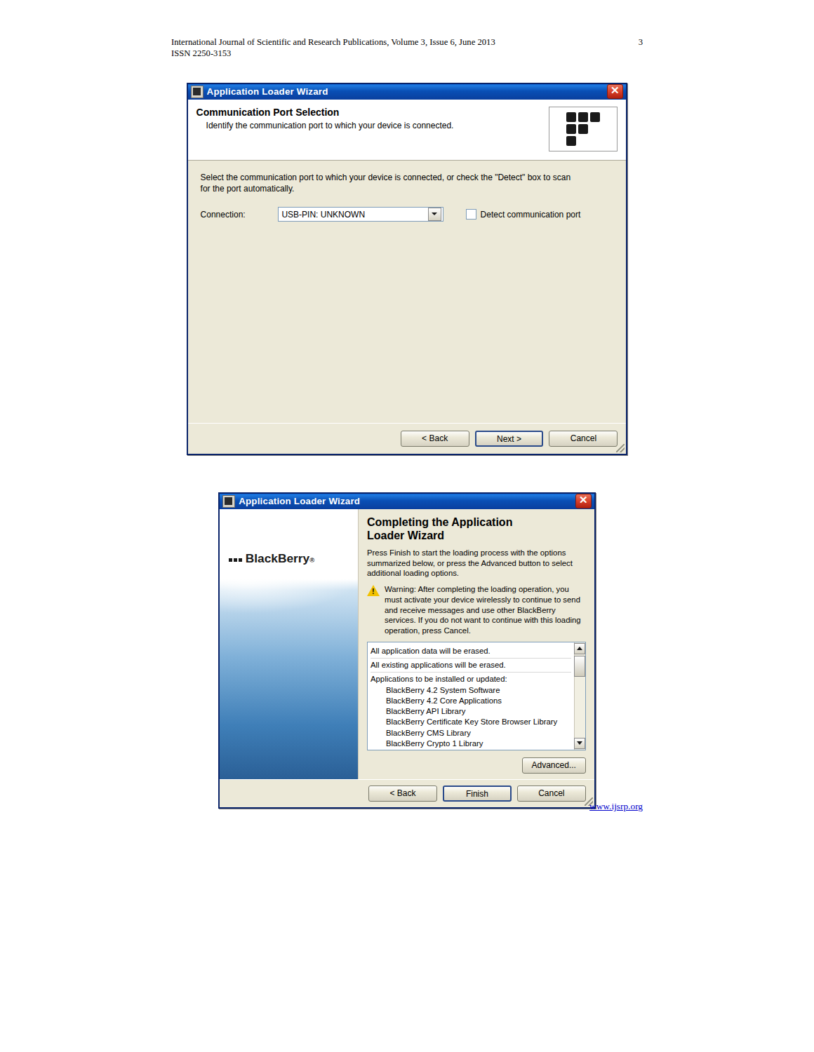International Journal of Scientific and Research Publications, Volume 3, Issue 6, June 2013 ISSN 2250-3153 3
Application Loader Wizard ✕
Communication Port Selection
Identify the communication port to which your device is connected.
Select the communication port to which your device is connected, or check the "Detect" box to scan for the port automatically.
Connection: USB-PIN: UNKNOWN Detect communication port
< Back Next > Cancel
Application Loader Wizard ✕
BlackBerry®
Completing the Application
Loader Wizard
Press Finish to start the loading process with the options summarized below, or press the Advanced button to select additional loading options.
Warning: After completing the loading operation, you must activate your device wirelessly to continue to send and receive messages and use other BlackBerry services. If you do not want to continue with this loading operation, press Cancel.
All application data will be erased.
All existing applications will be erased.
Applications to be installed or updated:
BlackBerry 4.2 System Software
BlackBerry 4.2 Core Applications
BlackBerry API Library
BlackBerry Certificate Key Store Browser Library
BlackBerry CMS Library
BlackBerry Crypto 1 Library
BlackBerry Crypto 2 Library
Advanced...
< Back Finish Cancel
www.ijsrp.org